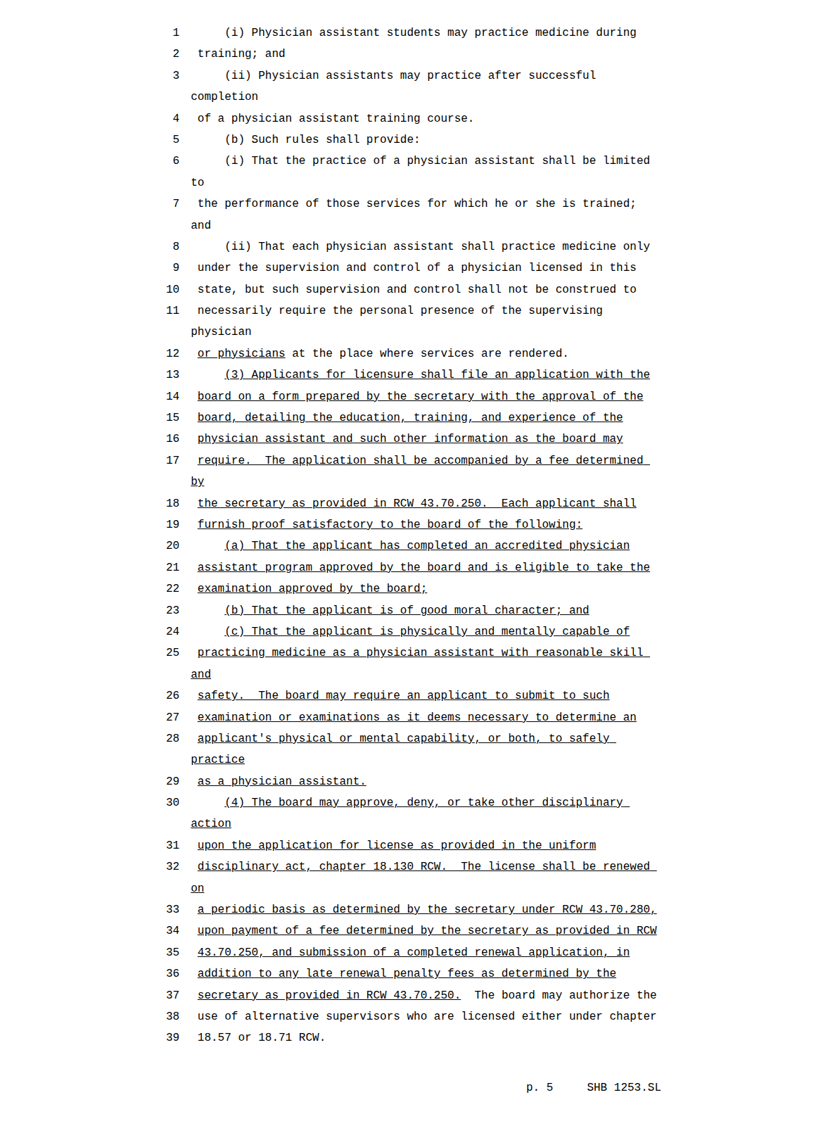1 (i) Physician assistant students may practice medicine during
2 training; and
3 (ii) Physician assistants may practice after successful completion
4 of a physician assistant training course.
5 (b) Such rules shall provide:
6 (i) That the practice of a physician assistant shall be limited to
7 the performance of those services for which he or she is trained; and
8 (ii) That each physician assistant shall practice medicine only
9 under the supervision and control of a physician licensed in this
10 state, but such supervision and control shall not be construed to
11 necessarily require the personal presence of the supervising physician
12 or physicians at the place where services are rendered.
13 (3) Applicants for licensure shall file an application with the
14 board on a form prepared by the secretary with the approval of the
15 board, detailing the education, training, and experience of the
16 physician assistant and such other information as the board may
17 require. The application shall be accompanied by a fee determined by
18 the secretary as provided in RCW 43.70.250. Each applicant shall
19 furnish proof satisfactory to the board of the following:
20 (a) That the applicant has completed an accredited physician
21 assistant program approved by the board and is eligible to take the
22 examination approved by the board;
23 (b) That the applicant is of good moral character; and
24 (c) That the applicant is physically and mentally capable of
25 practicing medicine as a physician assistant with reasonable skill and
26 safety. The board may require an applicant to submit to such
27 examination or examinations as it deems necessary to determine an
28 applicant's physical or mental capability, or both, to safely practice
29 as a physician assistant.
30 (4) The board may approve, deny, or take other disciplinary action
31 upon the application for license as provided in the uniform
32 disciplinary act, chapter 18.130 RCW. The license shall be renewed on
33 a periodic basis as determined by the secretary under RCW 43.70.280,
34 upon payment of a fee determined by the secretary as provided in RCW
35 43.70.250, and submission of a completed renewal application, in
36 addition to any late renewal penalty fees as determined by the
37 secretary as provided in RCW 43.70.250. The board may authorize the
38 use of alternative supervisors who are licensed either under chapter
39 18.57 or 18.71 RCW.
p. 5 SHB 1253.SL